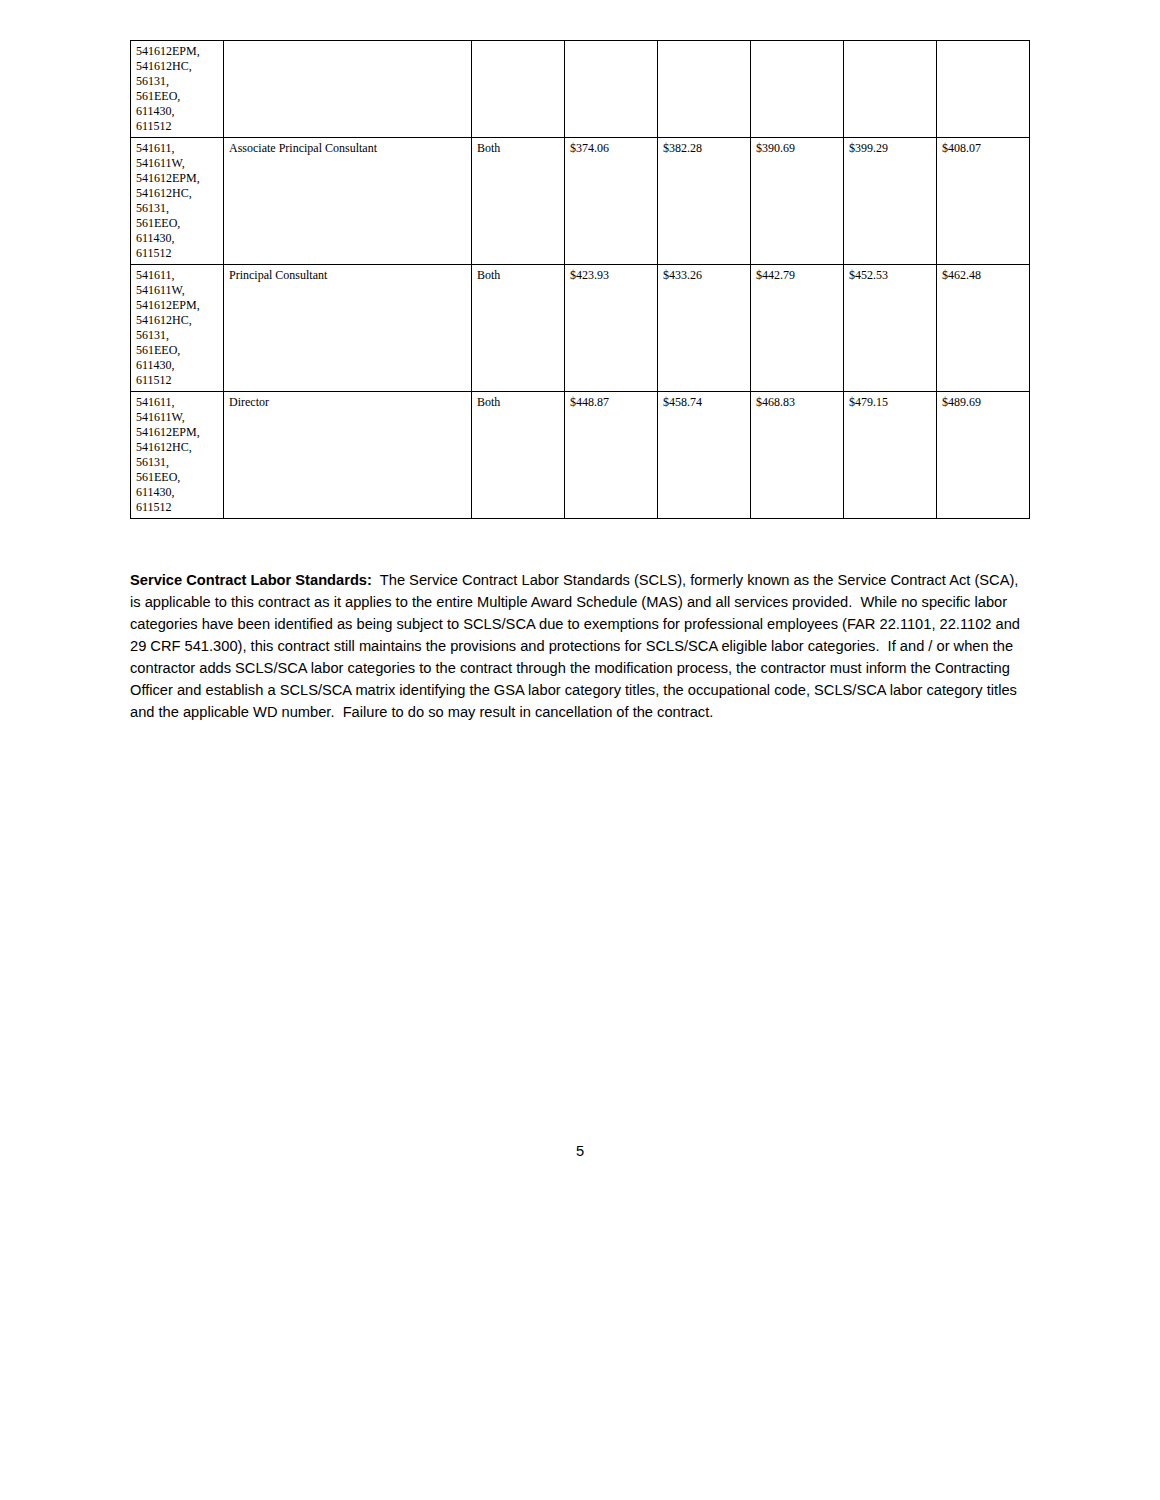| 541612EPM, 541612HC, 56131, 561EEO, 611430, 611512 | | | | | | | |
| 541611, 541611W, 541612EPM, 541612HC, 56131, 561EEO, 611430, 611512 | Associate Principal Consultant | Both | $374.06 | $382.28 | $390.69 | $399.29 | $408.07 |
| 541611, 541611W, 541612EPM, 541612HC, 56131, 561EEO, 611430, 611512 | Principal Consultant | Both | $423.93 | $433.26 | $442.79 | $452.53 | $462.48 |
| 541611, 541611W, 541612EPM, 541612HC, 56131, 561EEO, 611430, 611512 | Director | Both | $448.87 | $458.74 | $468.83 | $479.15 | $489.69 |
Service Contract Labor Standards: The Service Contract Labor Standards (SCLS), formerly known as the Service Contract Act (SCA), is applicable to this contract as it applies to the entire Multiple Award Schedule (MAS) and all services provided. While no specific labor categories have been identified as being subject to SCLS/SCA due to exemptions for professional employees (FAR 22.1101, 22.1102 and 29 CRF 541.300), this contract still maintains the provisions and protections for SCLS/SCA eligible labor categories. If and / or when the contractor adds SCLS/SCA labor categories to the contract through the modification process, the contractor must inform the Contracting Officer and establish a SCLS/SCA matrix identifying the GSA labor category titles, the occupational code, SCLS/SCA labor category titles and the applicable WD number. Failure to do so may result in cancellation of the contract.
5